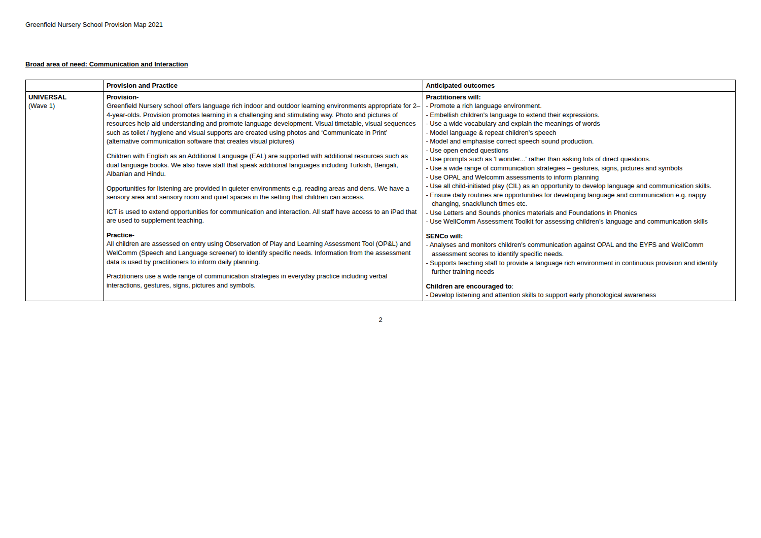Greenfield Nursery School Provision Map 2021
Broad area of need: Communication and Interaction
| | Provision and Practice | Anticipated outcomes |
| --- | --- | --- |
| UNIVERSAL (Wave 1) | Provision- Greenfield Nursery school offers language rich indoor and outdoor learning environments appropriate for 2–4-year-olds. Provision promotes learning in a challenging and stimulating way. Photo and pictures of resources help aid understanding and promote language development. Visual timetable, visual sequences such as toilet / hygiene and visual supports are created using photos and ‘Communicate in Print’ (alternative communication software that creates visual pictures) Children with English as an Additional Language (EAL) are supported with additional resources such as dual language books. We also have staff that speak additional languages including Turkish, Bengali, Albanian and Hindu. Opportunities for listening are provided in quieter environments e.g. reading areas and dens. We have a sensory area and sensory room and quiet spaces in the setting that children can access. ICT is used to extend opportunities for communication and interaction. All staff have access to an iPad that are used to supplement teaching. Practice- All children are assessed on entry using Observation of Play and Learning Assessment Tool (OP&L) and WelComm (Speech and Language screener) to identify specific needs. Information from the assessment data is used by practitioners to inform daily planning. Practitioners use a wide range of communication strategies in everyday practice including verbal interactions, gestures, signs, pictures and symbols. | Practitioners will: - Promote a rich language environment. - Embellish children's language to extend their expressions. - Use a wide vocabulary and explain the meanings of words - Model language & repeat children's speech - Model and emphasise correct speech sound production. - Use open ended questions - Use prompts such as 'I wonder...' rather than asking lots of direct questions. - Use a wide range of communication strategies – gestures, signs, pictures and symbols - Use OPAL and Welcomm assessments to inform planning - Use all child-initiated play (CIL) as an opportunity to develop language and communication skills. - Ensure daily routines are opportunities for developing language and communication e.g. nappy changing, snack/lunch times etc. - Use Letters and Sounds phonics materials and Foundations in Phonics - Use WellComm Assessment Toolkit for assessing children’s language and communication skills SENCo will: - Analyses and monitors children's communication against OPAL and the EYFS and WellComm assessment scores to identify specific needs. - Supports teaching staff to provide a language rich environment in continuous provision and identify further training needs Children are encouraged to : - Develop listening and attention skills to support early phonological awareness |
2